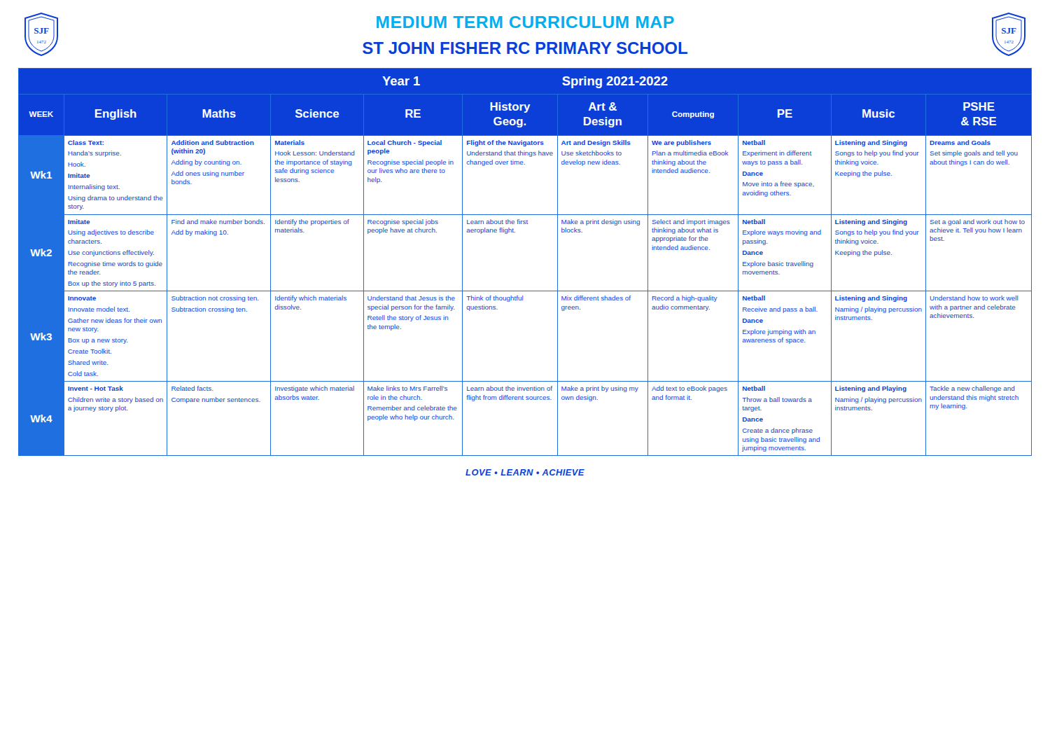SJF 1472 SJF 1472
MEDIUM TERM CURRICULUM MAP
ST JOHN FISHER RC PRIMARY SCHOOL
Year 1 Spring 2021-2022
| WEEK | English | Maths | Science | RE | History Geog. | Art & Design | Computing | PE | Music | PSHE & RSE |
| --- | --- | --- | --- | --- | --- | --- | --- | --- | --- | --- |
| Wk1 | Class Text: Handa’s surprise. Hook. Imitate Internalising text. Using drama to understand the story. | Addition and Subtraction (within 20) Adding by counting on. Add ones using number bonds. | Materials Hook Lesson: Understand the importance of staying safe during science lessons. | Local Church - Special people Recognise special people in our lives who are there to help. | Flight of the Navigators Understand that things have changed over time. | Art and Design Skills Use sketchbooks to develop new ideas. | We are publishers Plan a multimedia eBook thinking about the intended audience. | Netball Experiment in different ways to pass a ball. Dance Move into a free space, avoiding others. | Listening and Singing Songs to help you find your thinking voice. Keeping the pulse. | Dreams and Goals Set simple goals and tell you about things I can do well. |
| Wk2 | Imitate Using adjectives to describe characters. Use conjunctions effectively. Recognise time words to guide the reader. Box up the story into 5 parts. | Find and make number bonds. Add by making 10. | Identify the properties of materials. | Recognise special jobs people have at church. | Learn about the first aeroplane flight. | Make a print design using blocks. | Select and import images thinking about what is appropriate for the intended audience. | Netball Explore ways moving and passing. Dance Explore basic travelling movements. | Listening and Singing Songs to help you find your thinking voice. Keeping the pulse. | Set a goal and work out how to achieve it. Tell you how I learn best. |
| Wk3 | Innovate Innovate model text. Gather new ideas for their own new story. Box up a new story. Create Toolkit. Shared write. Cold task. | Subtraction not crossing ten. Subtraction crossing ten. | Identify which materials dissolve. | Understand that Jesus is the special person for the family. Retell the story of Jesus in the temple. | Think of thoughtful questions. | Mix different shades of green. | Record a high-quality audio commentary. | Netball Receive and pass a ball. Dance Explore jumping with an awareness of space. | Listening and Singing Naming / playing percussion instruments. | Understand how to work well with a partner and celebrate achievements. |
| Wk4 | Invent - Hot Task Children write a story based on a journey story plot. | Related facts. Compare number sentences. | Investigate which material absorbs water. | Make links to Mrs Farrell’s role in the church. Remember and celebrate the people who help our church. | Learn about the invention of flight from different sources. | Make a print by using my own design. | Add text to eBook pages and format it. | Netball Throw a ball towards a target. Dance Create a dance phrase using basic travelling and jumping movements. | Listening and Playing Naming / playing percussion instruments. | Tackle a new challenge and understand this might stretch my learning. |
LOVE • LEARN • ACHIEVE